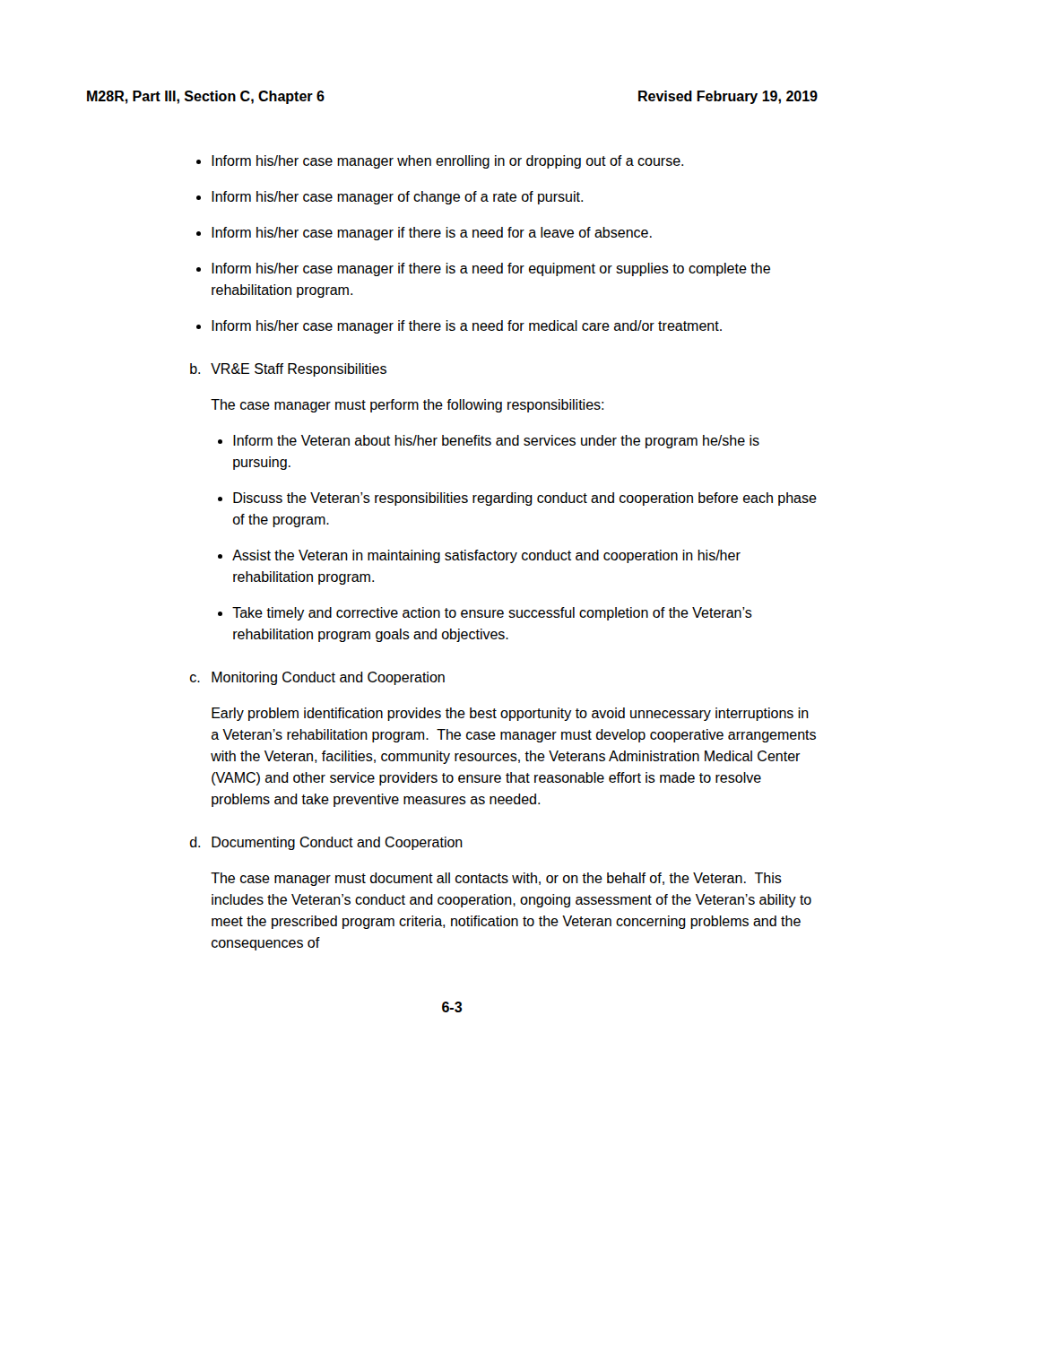M28R, Part III, Section C, Chapter 6
Revised February 19, 2019
Inform his/her case manager when enrolling in or dropping out of a course.
Inform his/her case manager of change of a rate of pursuit.
Inform his/her case manager if there is a need for a leave of absence.
Inform his/her case manager if there is a need for equipment or supplies to complete the rehabilitation program.
Inform his/her case manager if there is a need for medical care and/or treatment.
b. VR&E Staff Responsibilities
The case manager must perform the following responsibilities:
Inform the Veteran about his/her benefits and services under the program he/she is pursuing.
Discuss the Veteran’s responsibilities regarding conduct and cooperation before each phase of the program.
Assist the Veteran in maintaining satisfactory conduct and cooperation in his/her rehabilitation program.
Take timely and corrective action to ensure successful completion of the Veteran’s rehabilitation program goals and objectives.
c. Monitoring Conduct and Cooperation
Early problem identification provides the best opportunity to avoid unnecessary interruptions in a Veteran’s rehabilitation program. The case manager must develop cooperative arrangements with the Veteran, facilities, community resources, the Veterans Administration Medical Center (VAMC) and other service providers to ensure that reasonable effort is made to resolve problems and take preventive measures as needed.
d. Documenting Conduct and Cooperation
The case manager must document all contacts with, or on the behalf of, the Veteran. This includes the Veteran’s conduct and cooperation, ongoing assessment of the Veteran’s ability to meet the prescribed program criteria, notification to the Veteran concerning problems and the consequences of
6-3